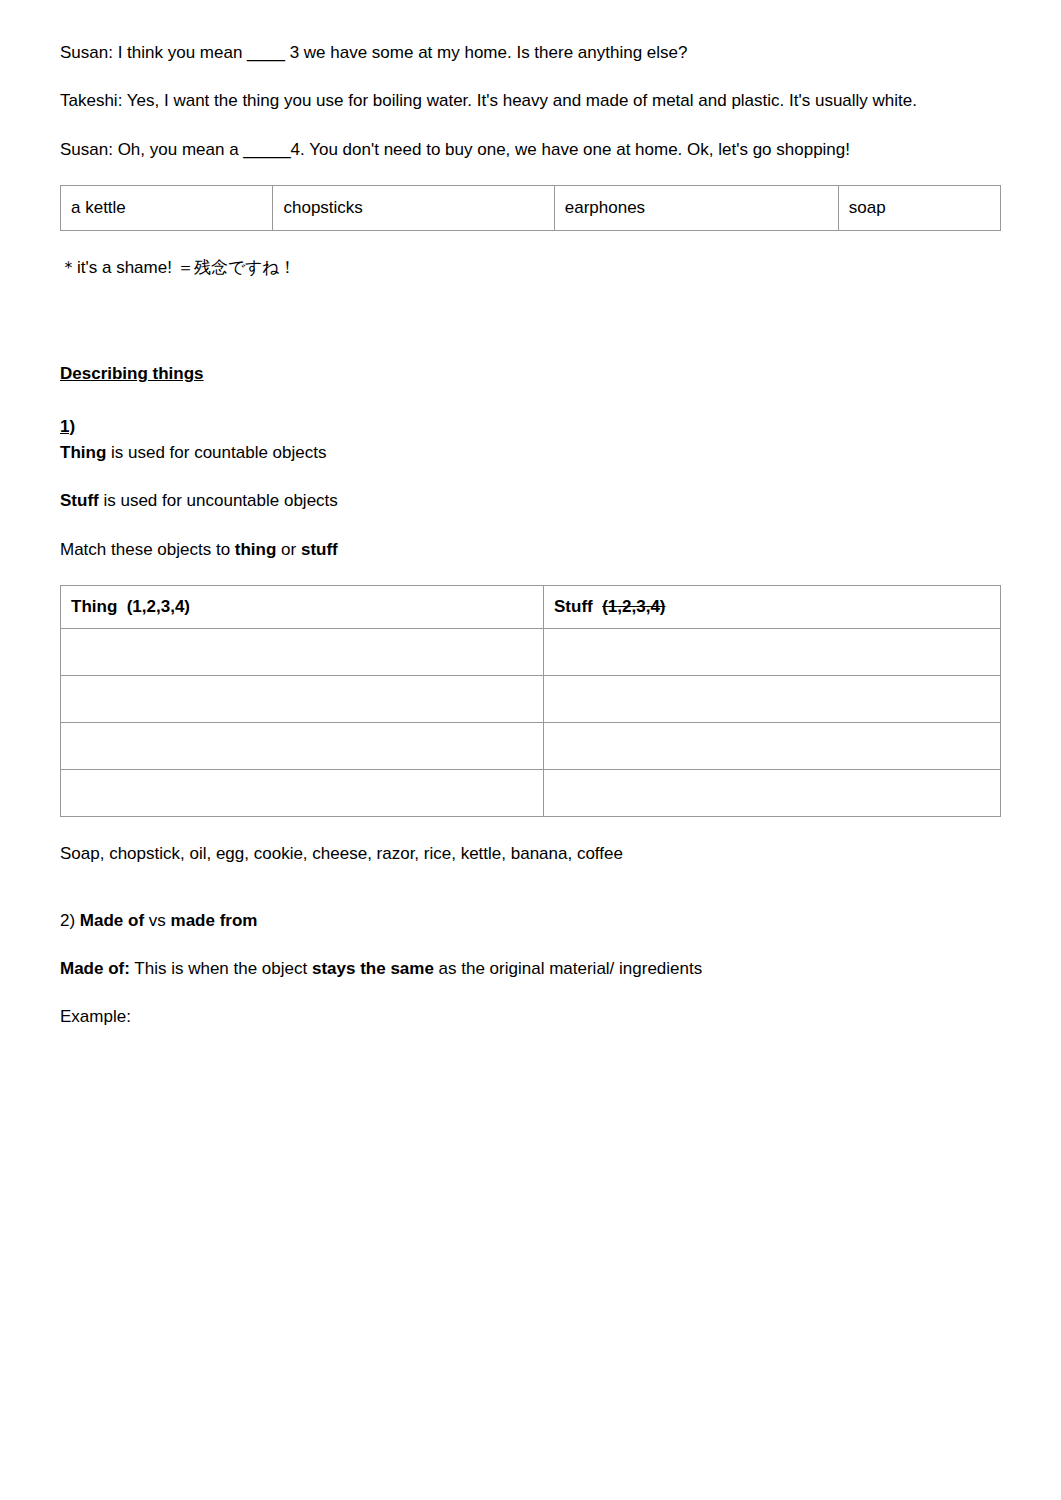Susan: I think you mean ____ 3 we have some at my home. Is there anything else?
Takeshi: Yes, I want the thing you use for boiling water. It's heavy and made of metal and plastic. It's usually white.
Susan: Oh, you mean a _____4. You don't need to buy one, we have one at home. Ok, let's go shopping!
| a kettle | chopsticks | earphones | soap |
＊it's a shame! ＝残念ですね！
Describing things
1)
Thing is used for countable objects
Stuff is used for uncountable objects
Match these objects to thing or stuff
| Thing (1,2,3,4) | Stuff (1,2,3,4) |
| --- | --- |
Soap, chopstick, oil, egg, cookie, cheese, razor, rice, kettle, banana, coffee
2) Made of vs made from
Made of: This is when the object stays the same as the original material/ ingredients
Example: